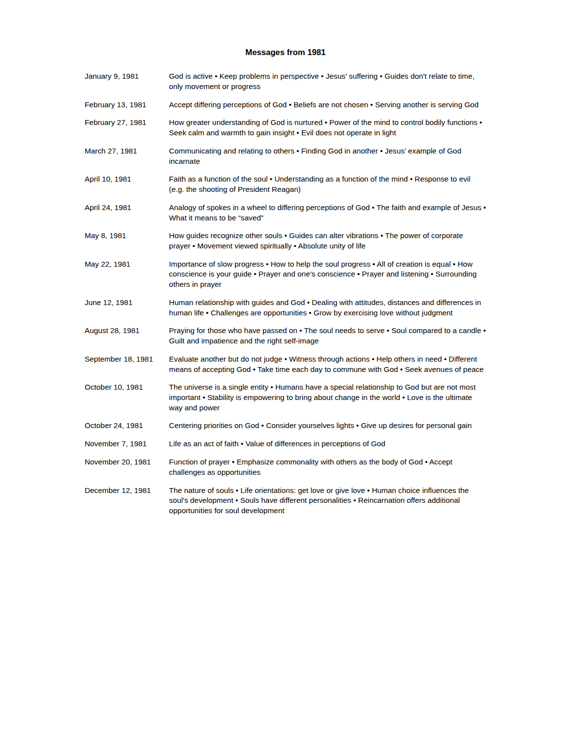Messages from 1981
| January 9, 1981 | God is active • Keep problems in perspective • Jesus’ suffering • Guides don't relate to time, only movement or progress |
| February 13, 1981 | Accept differing perceptions of God • Beliefs are not chosen • Serving another is serving God |
| February 27, 1981 | How greater understanding of God is nurtured • Power of the mind to control bodily functions • Seek calm and warmth to gain insight • Evil does not operate in light |
| March 27, 1981 | Communicating and relating to others • Finding God in another • Jesus’ example of God incarnate |
| April 10, 1981 | Faith as a function of the soul • Understanding as a function of the mind • Response to evil (e.g. the shooting of President Reagan) |
| April 24, 1981 | Analogy of spokes in a wheel to differing perceptions of God • The faith and example of Jesus • What it means to be “saved” |
| May 8, 1981 | How guides recognize other souls • Guides can alter vibrations • The power of corporate prayer • Movement viewed spiritually • Absolute unity of life |
| May 22, 1981 | Importance of slow progress • How to help the soul progress • All of creation is equal • How conscience is your guide • Prayer and one's conscience • Prayer and listening • Surrounding others in prayer |
| June 12, 1981 | Human relationship with guides and God • Dealing with attitudes, distances and differences in human life • Challenges are opportunities • Grow by exercising love without judgment |
| August 28, 1981 | Praying for those who have passed on • The soul needs to serve • Soul compared to a candle • Guilt and impatience and the right self-image |
| September 18, 1981 | Evaluate another but do not judge • Witness through actions • Help others in need • Different means of accepting God • Take time each day to commune with God • Seek avenues of peace |
| October 10, 1981 | The universe is a single entity • Humans have a special relationship to God but are not most important • Stability is empowering to bring about change in the world • Love is the ultimate way and power |
| October 24, 1981 | Centering priorities on God • Consider yourselves lights • Give up desires for personal gain |
| November 7, 1981 | Life as an act of faith • Value of differences in perceptions of God |
| November 20, 1981 | Function of prayer • Emphasize commonality with others as the body of God • Accept challenges as opportunities |
| December 12, 1981 | The nature of souls • Life orientations: get love or give love • Human choice influences the soul's development • Souls have different personalities • Reincarnation offers additional opportunities for soul development |